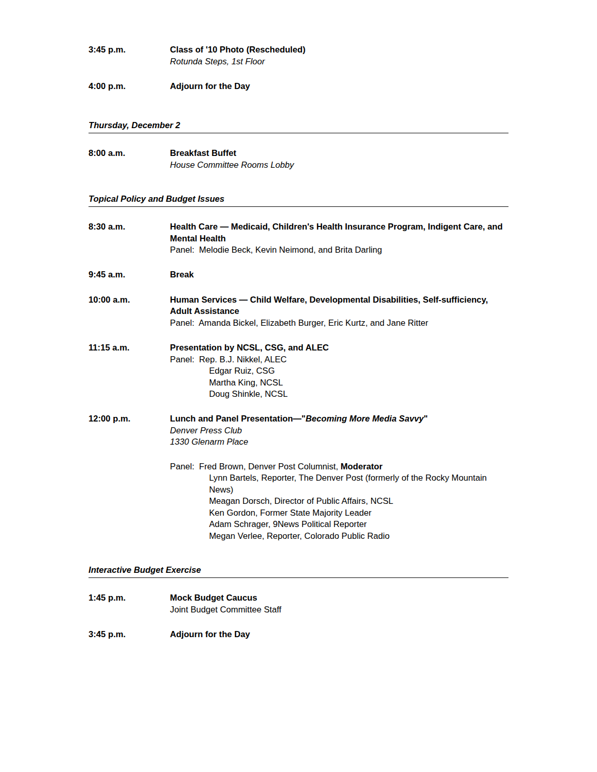3:45 p.m.
Class of '10 Photo (Rescheduled)
Rotunda Steps, 1st Floor
4:00 p.m.
Adjourn for the Day
Thursday, December 2
8:00 a.m.
Breakfast Buffet
House Committee Rooms Lobby
Topical Policy and Budget Issues
8:30 a.m.
Health Care — Medicaid, Children's Health Insurance Program, Indigent Care, and Mental Health
Panel: Melodie Beck, Kevin Neimond, and Brita Darling
9:45 a.m.
Break
10:00 a.m.
Human Services — Child Welfare, Developmental Disabilities, Self-sufficiency, Adult Assistance
Panel: Amanda Bickel, Elizabeth Burger, Eric Kurtz, and Jane Ritter
11:15 a.m.
Presentation by NCSL, CSG, and ALEC
Panel: Rep. B.J. Nikkel, ALEC
Edgar Ruiz, CSG
Martha King, NCSL
Doug Shinkle, NCSL
12:00 p.m.
Lunch and Panel Presentation—"Becoming More Media Savvy"
Denver Press Club
1330 Glenarm Place
Panel: Fred Brown, Denver Post Columnist, Moderator
Lynn Bartels, Reporter, The Denver Post (formerly of the Rocky Mountain News)
Meagan Dorsch, Director of Public Affairs, NCSL
Ken Gordon, Former State Majority Leader
Adam Schrager, 9News Political Reporter
Megan Verlee, Reporter, Colorado Public Radio
Interactive Budget Exercise
1:45 p.m.
Mock Budget Caucus
Joint Budget Committee Staff
3:45 p.m.
Adjourn for the Day